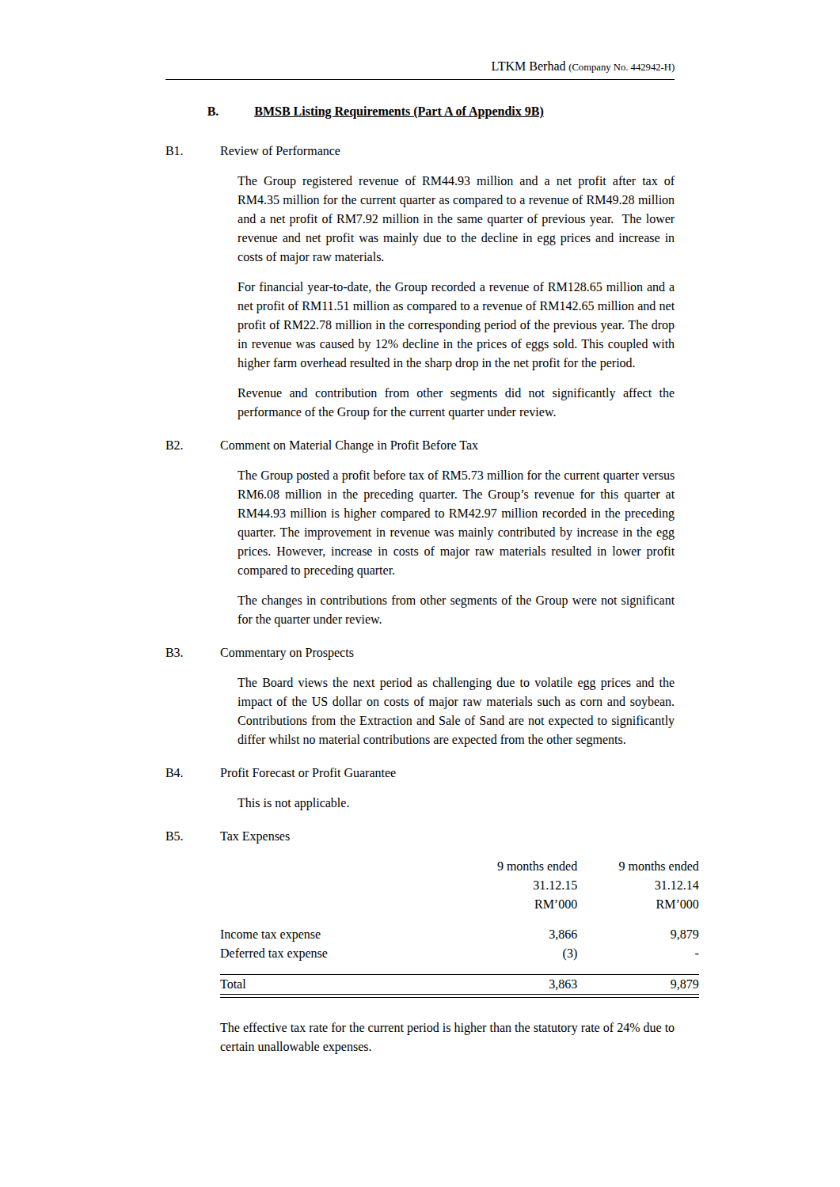LTKM Berhad (Company No. 442942-H)
B. BMSB Listing Requirements (Part A of Appendix 9B)
B1.
Review of Performance
The Group registered revenue of RM44.93 million and a net profit after tax of RM4.35 million for the current quarter as compared to a revenue of RM49.28 million and a net profit of RM7.92 million in the same quarter of previous year. The lower revenue and net profit was mainly due to the decline in egg prices and increase in costs of major raw materials.
For financial year-to-date, the Group recorded a revenue of RM128.65 million and a net profit of RM11.51 million as compared to a revenue of RM142.65 million and net profit of RM22.78 million in the corresponding period of the previous year. The drop in revenue was caused by 12% decline in the prices of eggs sold. This coupled with higher farm overhead resulted in the sharp drop in the net profit for the period.
Revenue and contribution from other segments did not significantly affect the performance of the Group for the current quarter under review.
B2.
Comment on Material Change in Profit Before Tax
The Group posted a profit before tax of RM5.73 million for the current quarter versus RM6.08 million in the preceding quarter. The Group’s revenue for this quarter at RM44.93 million is higher compared to RM42.97 million recorded in the preceding quarter. The improvement in revenue was mainly contributed by increase in the egg prices. However, increase in costs of major raw materials resulted in lower profit compared to preceding quarter.
The changes in contributions from other segments of the Group were not significant for the quarter under review.
B3.
Commentary on Prospects
The Board views the next period as challenging due to volatile egg prices and the impact of the US dollar on costs of major raw materials such as corn and soybean. Contributions from the Extraction and Sale of Sand are not expected to significantly differ whilst no material contributions are expected from the other segments.
B4.
Profit Forecast or Profit Guarantee
This is not applicable.
B5.
Tax Expenses
| | 9 months ended | 9 months ended |
| | 31.12.15 | 31.12.14 |
| | RM’000 | RM’000 |
| Income tax expense | 3,866 | 9,879 |
| Deferred tax expense | (3) | - |
| Total | 3,863 | 9,879 |
The effective tax rate for the current period is higher than the statutory rate of 24% due to certain unallowable expenses.